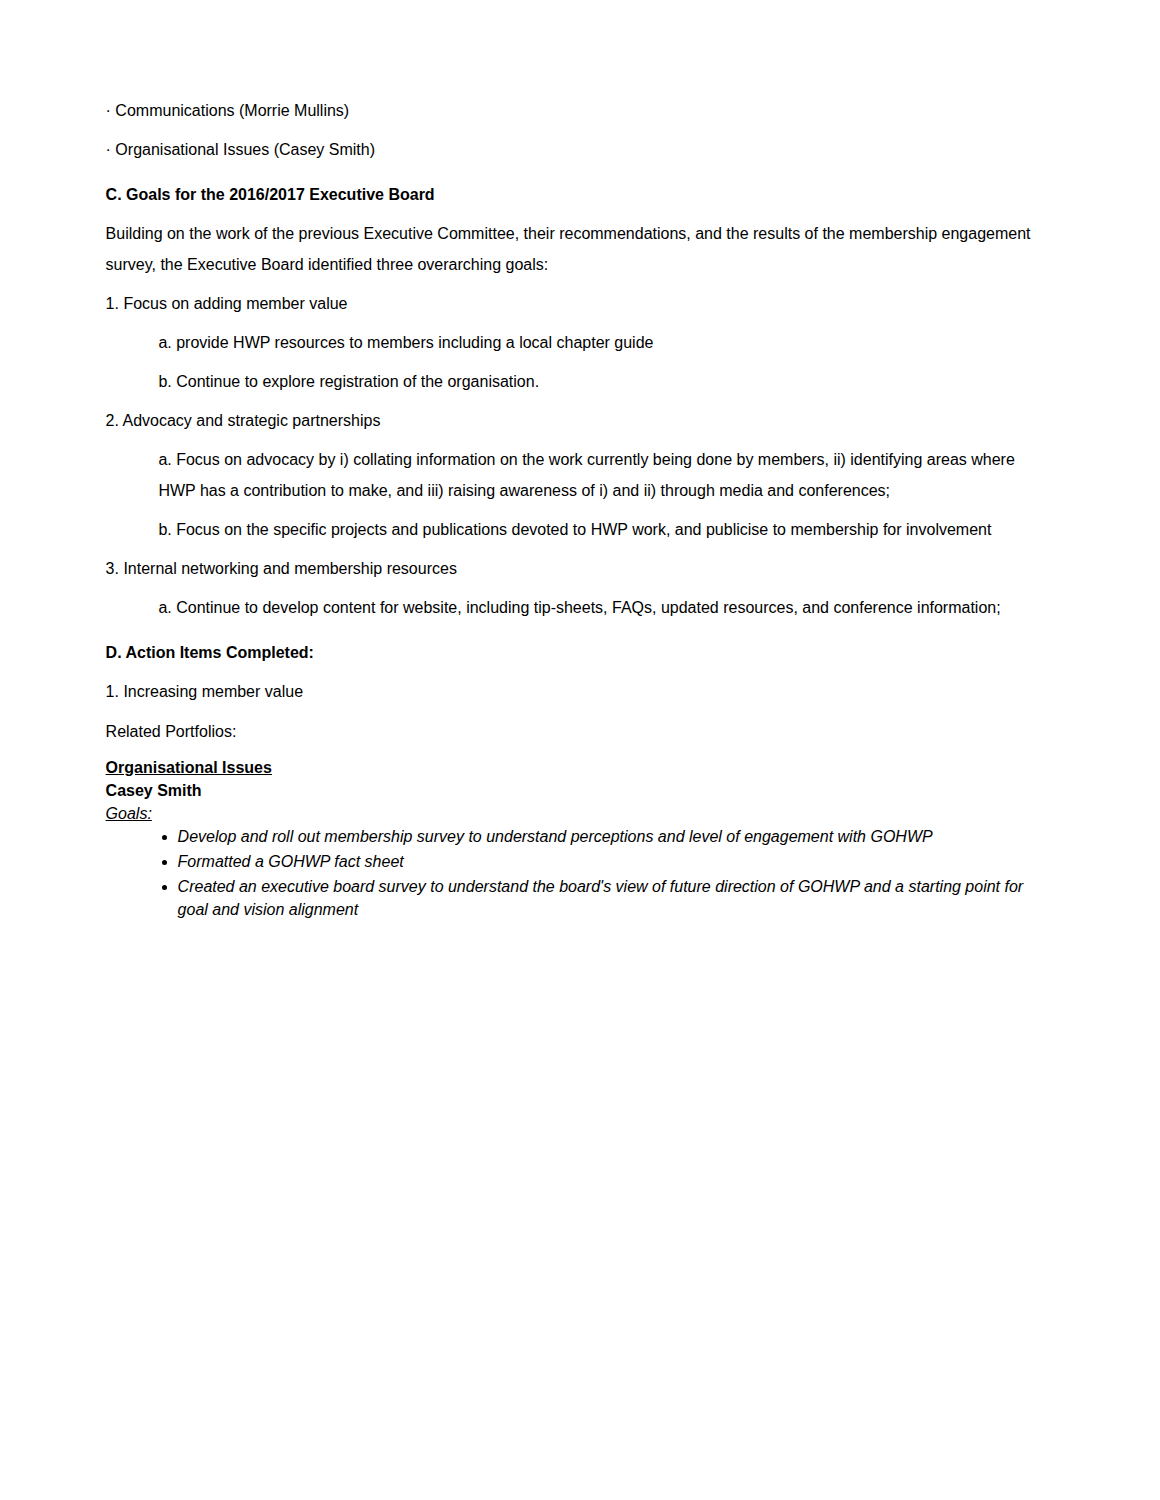· Communications (Morrie Mullins)
· Organisational Issues (Casey Smith)
C. Goals for the 2016/2017 Executive Board
Building on the work of the previous Executive Committee, their recommendations, and the results of the membership engagement survey, the Executive Board identified three overarching goals:
1. Focus on adding member value
a. provide HWP resources to members including a local chapter guide
b. Continue to explore registration of the organisation.
2. Advocacy and strategic partnerships
a. Focus on advocacy by i) collating information on the work currently being done by members, ii) identifying areas where HWP has a contribution to make, and iii) raising awareness of i) and ii) through media and conferences;
b. Focus on the specific projects and publications devoted to HWP work, and publicise to membership for involvement
3. Internal networking and membership resources
a. Continue to develop content for website, including tip-sheets, FAQs, updated resources, and conference information;
D. Action Items Completed:
1. Increasing member value
Related Portfolios:
Organisational Issues
Casey Smith
Goals:
Develop and roll out membership survey to understand perceptions and level of engagement with GOHWP
Formatted a GOHWP fact sheet
Created an executive board survey to understand the board's view of future direction of GOHWP and a starting point for goal and vision alignment